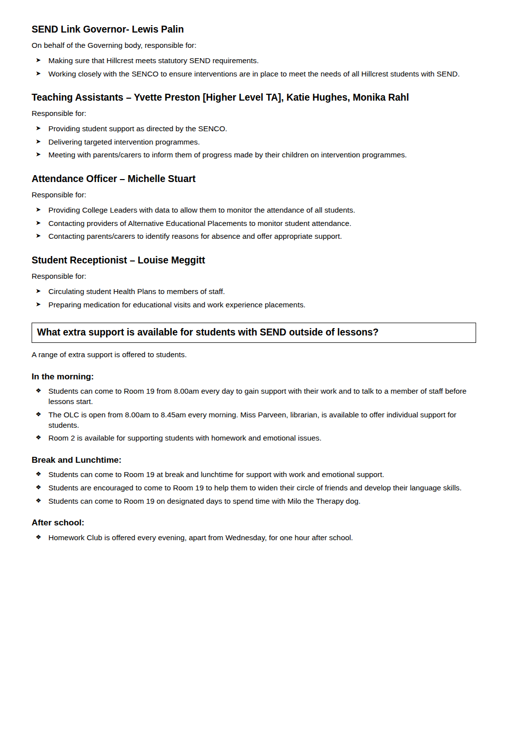SEND Link Governor- Lewis Palin
On behalf of the Governing body, responsible for:
Making sure that Hillcrest meets statutory SEND requirements.
Working closely with the SENCO to ensure interventions are in place to meet the needs of all Hillcrest students with SEND.
Teaching Assistants – Yvette Preston [Higher Level TA], Katie Hughes, Monika Rahl
Responsible for:
Providing student support as directed by the SENCO.
Delivering targeted intervention programmes.
Meeting with parents/carers to inform them of progress made by their children on intervention programmes.
Attendance Officer – Michelle Stuart
Responsible for:
Providing College Leaders with data to allow them to monitor the attendance of all students.
Contacting providers of Alternative Educational Placements to monitor student attendance.
Contacting parents/carers to identify reasons for absence and offer appropriate support.
Student Receptionist – Louise Meggitt
Responsible for:
Circulating student Health Plans to members of staff.
Preparing medication for educational visits and work experience placements.
What extra support is available for students with SEND outside of lessons?
A range of extra support is offered to students.
In the morning:
Students can come to Room 19 from 8.00am every day to gain support with their work and to talk to a member of staff before lessons start.
The OLC is open from 8.00am to 8.45am every morning. Miss Parveen, librarian, is available to offer individual support for students.
Room 2 is available for supporting students with homework and emotional issues.
Break and Lunchtime:
Students can come to Room 19 at break and lunchtime for support with work and emotional support.
Students are encouraged to come to Room 19 to help them to widen their circle of friends and develop their language skills.
Students can come to Room 19 on designated days to spend time with Milo the Therapy dog.
After school:
Homework Club is offered every evening, apart from Wednesday, for one hour after school.